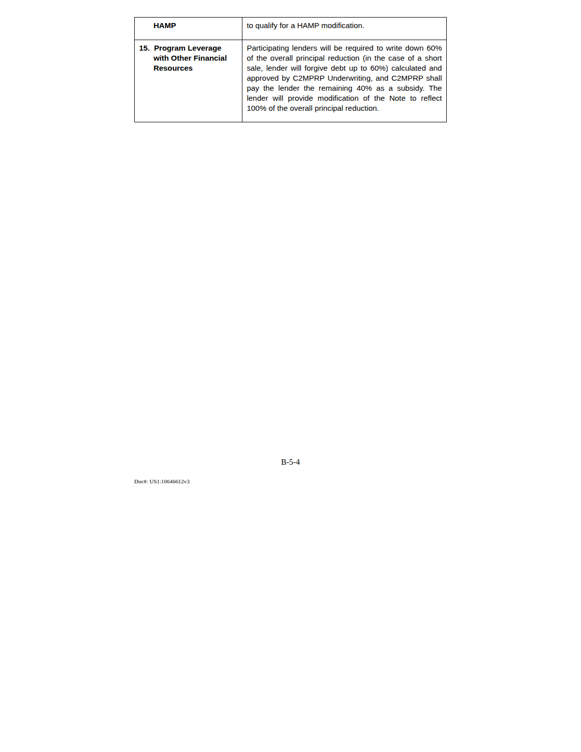| HAMP | to qualify for a HAMP modification. |
| 15. Program Leverage with Other Financial Resources | Participating lenders will be required to write down 60% of the overall principal reduction (in the case of a short sale, lender will forgive debt up to 60%) calculated and approved by C2MPRP Underwriting, and C2MPRP shall pay the lender the remaining 40% as a subsidy. The lender will provide modification of the Note to reflect 100% of the overall principal reduction. |
B-5-4
Doc#: US1:10646612v3